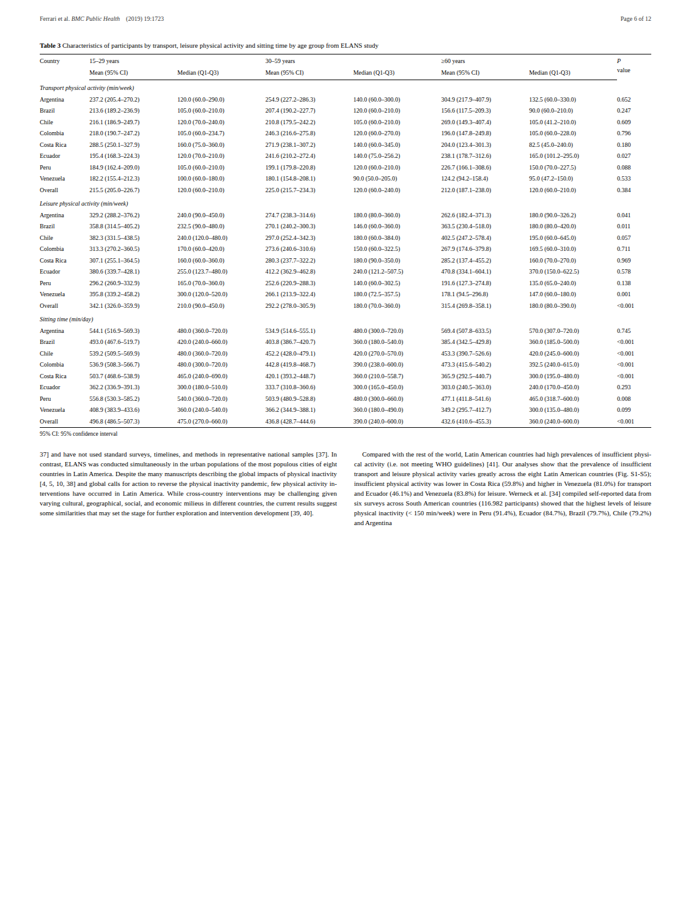Ferrari et al. BMC Public Health (2019) 19:1723
Page 6 of 12
Table 3 Characteristics of participants by transport, leisure physical activity and sitting time by age group from ELANS study
| Country | 15–29 years | 30–59 years | ≥60 years | P value |
| --- | --- | --- | --- | --- |
| Mean (95% CI) | Median (Q1-Q3) | Mean (95% CI) | Median (Q1-Q3) | Mean (95% CI) | Median (Q1-Q3) |
| Transport physical activity (min/week) |
| Argentina | 237.2 (205.4–270.2) | 120.0 (60.0–290.0) | 254.9 (227.2–286.3) | 140.0 (60.0–300.0) | 304.9 (217.9–407.9) | 132.5 (60.0–330.0) | 0.652 |
| Brazil | 213.6 (189.2–236.9) | 105.0 (60.0–210.0) | 207.4 (190.2–227.7) | 120.0 (60.0–210.0) | 156.6 (117.5–209.3) | 90.0 (60.0–210.0) | 0.247 |
| Chile | 216.1 (186.9–249.7) | 120.0 (70.0–240.0) | 210.8 (179.5–242.2) | 105.0 (60.0–210.0) | 269.0 (149.3–407.4) | 105.0 (41.2–210.0) | 0.609 |
| Colombia | 218.0 (190.7–247.2) | 105.0 (60.0–234.7) | 246.3 (216.6–275.8) | 120.0 (60.0–270.0) | 196.0 (147.8–249.8) | 105.0 (60.0–228.0) | 0.796 |
| Costa Rica | 288.5 (250.1–327.9) | 160.0 (75.0–360.0) | 271.9 (238.1–307.2) | 140.0 (60.0–345.0) | 204.0 (123.4–301.3) | 82.5 (45.0–240.0) | 0.180 |
| Ecuador | 195.4 (168.3–224.3) | 120.0 (70.0–210.0) | 241.6 (210.2–272.4) | 140.0 (75.0–256.2) | 238.1 (178.7–312.6) | 165.0 (101.2–295.0) | 0.027 |
| Peru | 184.9 (162.4–209.0) | 105.0 (60.0–210.0) | 199.1 (179.8–220.8) | 120.0 (60.0–210.0) | 226.7 (166.1–308.6) | 150.0 (70.0–227.5) | 0.088 |
| Venezuela | 182.2 (155.4–212.3) | 100.0 (60.0–180.0) | 180.1 (154.8–208.1) | 90.0 (50.0–205.0) | 124.2 (94.2–158.4) | 95.0 (47.2–150.0) | 0.533 |
| Overall | 215.5 (205.0–226.7) | 120.0 (60.0–210.0) | 225.0 (215.7–234.3) | 120.0 (60.0–240.0) | 212.0 (187.1–238.0) | 120.0 (60.0–210.0) | 0.384 |
| Leisure physical activity (min/week) |
| Argentina | 329.2 (288.2–376.2) | 240.0 (90.0–450.0) | 274.7 (238.3–314.6) | 180.0 (80.0–360.0) | 262.6 (182.4–371.3) | 180.0 (90.0–326.2) | 0.041 |
| Brazil | 358.8 (314.5–405.2) | 232.5 (90.0–480.0) | 270.1 (240.2–300.3) | 146.0 (60.0–360.0) | 363.5 (230.4–518.0) | 180.0 (80.0–420.0) | 0.011 |
| Chile | 382.3 (331.5–438.5) | 240.0 (120.0–480.0) | 297.0 (252.4–342.3) | 180.0 (60.0–384.0) | 402.5 (247.2–578.4) | 195.0 (60.0–645.0) | 0.057 |
| Colombia | 313.3 (270.2–360.5) | 170.0 (60.0–420.0) | 273.6 (240.6–310.6) | 150.0 (60.0–322.5) | 267.9 (174.6–379.8) | 169.5 (60.0–310.0) | 0.711 |
| Costa Rica | 307.1 (255.1–364.5) | 160.0 (60.0–360.0) | 280.3 (237.7–322.2) | 180.0 (90.0–350.0) | 285.2 (137.4–455.2) | 160.0 (70.0–270.0) | 0.969 |
| Ecuador | 380.6 (339.7–428.1) | 255.0 (123.7–480.0) | 412.2 (362.9–462.8) | 240.0 (121.2–507.5) | 470.8 (334.1–604.1) | 370.0 (150.0–622.5) | 0.578 |
| Peru | 296.2 (260.9–332.9) | 165.0 (70.0–360.0) | 252.6 (220.9–288.3) | 140.0 (60.0–302.5) | 191.6 (127.3–274.8) | 135.0 (65.0–240.0) | 0.138 |
| Venezuela | 395.8 (339.2–458.2) | 300.0 (120.0–520.0) | 266.1 (213.9–322.4) | 180.0 (72.5–357.5) | 178.1 (94.5–296.8) | 147.0 (60.0–180.0) | 0.001 |
| Overall | 342.1 (326.0–359.9) | 210.0 (90.0–450.0) | 292.2 (278.0–305.9) | 180.0 (70.0–360.0) | 315.4 (269.8–358.1) | 180.0 (80.0–390.0) | <0.001 |
| Sitting time (min/day) |
| Argentina | 544.1 (516.9–569.3) | 480.0 (360.0–720.0) | 534.9 (514.6–555.1) | 480.0 (300.0–720.0) | 569.4 (507.8–633.5) | 570.0 (307.0–720.0) | 0.745 |
| Brazil | 493.0 (467.6–519.7) | 420.0 (240.0–660.0) | 403.8 (386.7–420.7) | 360.0 (180.0–540.0) | 385.4 (342.5–429.8) | 360.0 (185.0–500.0) | <0.001 |
| Chile | 539.2 (509.5–569.9) | 480.0 (360.0–720.0) | 452.2 (428.0–479.1) | 420.0 (270.0–570.0) | 453.3 (390.7–526.6) | 420.0 (245.0–600.0) | <0.001 |
| Colombia | 536.9 (508.3–566.7) | 480.0 (300.0–720.0) | 442.8 (419.8–468.7) | 390.0 (238.0–600.0) | 473.3 (415.6–540.2) | 392.5 (240.0–615.0) | <0.001 |
| Costa Rica | 503.7 (468.6–538.9) | 465.0 (240.0–690.0) | 420.1 (393.2–448.7) | 360.0 (210.0–558.7) | 365.9 (292.5–440.7) | 300.0 (195.0–480.0) | <0.001 |
| Ecuador | 362.2 (336.9–391.3) | 300.0 (180.0–510.0) | 333.7 (310.8–360.6) | 300.0 (165.0–450.0) | 303.0 (240.5–363.0) | 240.0 (170.0–450.0) | 0.293 |
| Peru | 556.8 (530.3–585.2) | 540.0 (360.0–720.0) | 503.9 (480.9–528.8) | 480.0 (300.0–660.0) | 477.1 (411.8–541.6) | 465.0 (318.7–600.0) | 0.008 |
| Venezuela | 408.9 (383.9–433.6) | 360.0 (240.0–540.0) | 366.2 (344.9–388.1) | 360.0 (180.0–490.0) | 349.2 (295.7–412.7) | 300.0 (135.0–480.0) | 0.099 |
| Overall | 496.8 (486.5–507.3) | 475.0 (270.0–660.0) | 436.8 (428.7–444.6) | 390.0 (240.0–600.0) | 432.6 (410.6–455.3) | 360.0 (240.0–600.0) | <0.001 |
95% CI: 95% confidence interval
37] and have not used standard surveys, timelines, and methods in representative national samples [37]. In contrast, ELANS was conducted simultaneously in the urban populations of the most populous cities of eight countries in Latin America. Despite the many manuscripts describing the global impacts of physical inactivity [4, 5, 10, 38] and global calls for action to reverse the physical inactivity pandemic, few physical activity interventions have occurred in Latin America. While cross-country interventions may be challenging given varying cultural, geographical, social, and economic milieus in different countries, the current results suggest some similarities that may set the stage for further exploration and intervention development [39, 40].
Compared with the rest of the world, Latin American countries had high prevalences of insufficient physical activity (i.e. not meeting WHO guidelines) [41]. Our analyses show that the prevalence of insufficient transport and leisure physical activity varies greatly across the eight Latin American countries (Fig. S1-S5); insufficient physical activity was lower in Costa Rica (59.8%) and higher in Venezuela (81.0%) for transport and Ecuador (46.1%) and Venezuela (83.8%) for leisure. Werneck et al. [34] compiled self-reported data from six surveys across South American countries (116.982 participants) showed that the highest levels of leisure physical inactivity (< 150 min/week) were in Peru (91.4%), Ecuador (84.7%), Brazil (79.7%), Chile (79.2%) and Argentina